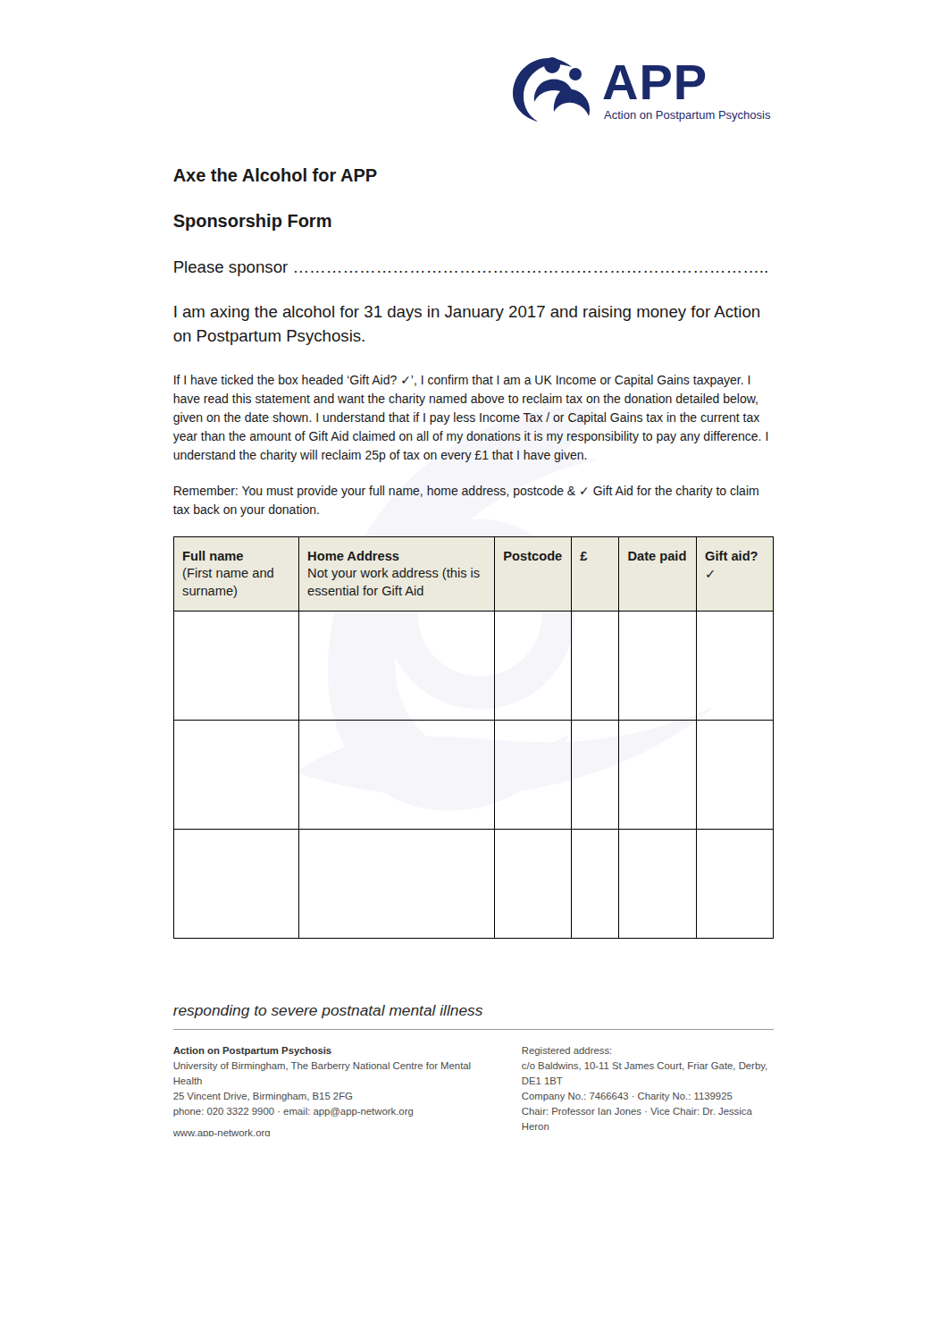APP Action on Postpartum Psychosis
Axe the Alcohol for APP
Sponsorship Form
Please sponsor …………………………………………………………………………..
I am axing the alcohol for 31 days in January 2017 and raising money for Action on Postpartum Psychosis.
If I have ticked the box headed ‘Gift Aid? ✓’, I confirm that I am a UK Income or Capital Gains taxpayer. I have read this statement and want the charity named above to reclaim tax on the donation detailed below, given on the date shown. I understand that if I pay less Income Tax / or Capital Gains tax in the current tax year than the amount of Gift Aid claimed on all of my donations it is my responsibility to pay any difference. I understand the charity will reclaim 25p of tax on every £1 that I have given.
Remember: You must provide your full name, home address, postcode & ✓ Gift Aid for the charity to claim tax back on your donation.
| Full name (First name and surname) | Home Address Not your work address (this is essential for Gift Aid | Postcode | £ | Date paid | Gift aid? ✓ |
| --- | --- | --- | --- | --- | --- |
responding to severe postnatal mental illness
Action on Postpartum Psychosis
University of Birmingham, The Barberry National Centre for Mental Health
25 Vincent Drive, Birmingham, B15 2FG
phone: 020 3322 9900 · email: app@app-network.org
www.app-network.org
Registered address:
c/o Baldwins, 10-11 St James Court, Friar Gate, Derby, DE1 1BT
Company No.: 7466643 · Charity No.: 1139925
Chair: Professor Ian Jones · Vice Chair: Dr. Jessica Heron